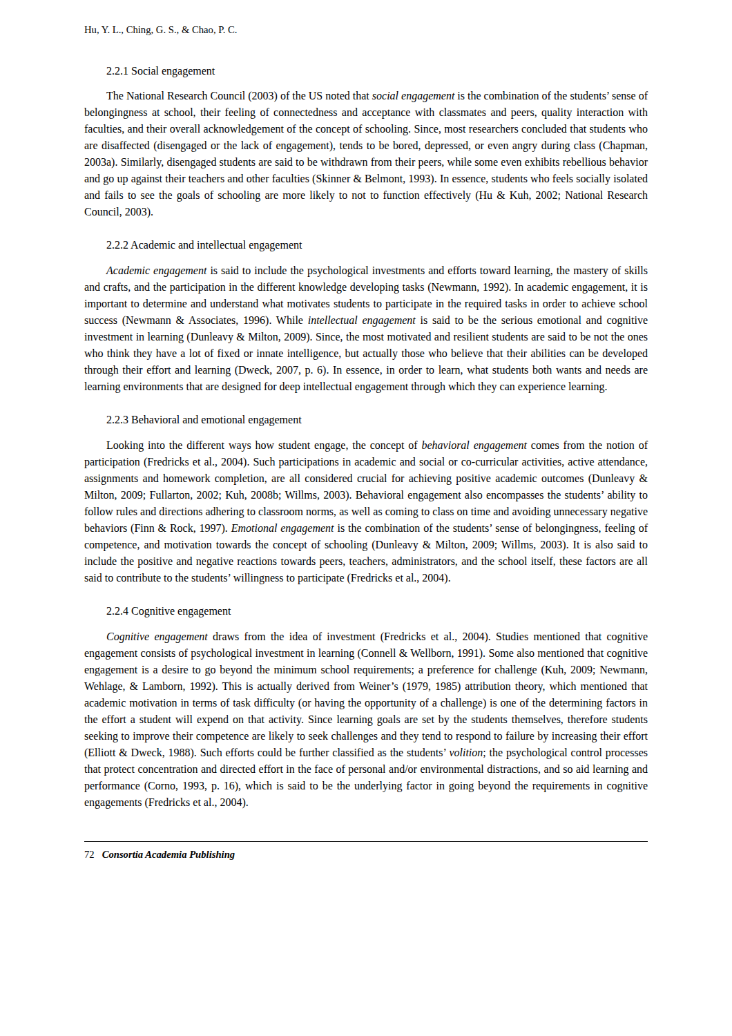Hu, Y. L., Ching, G. S., & Chao, P. C.
2.2.1 Social engagement
The National Research Council (2003) of the US noted that social engagement is the combination of the students’ sense of belongingness at school, their feeling of connectedness and acceptance with classmates and peers, quality interaction with faculties, and their overall acknowledgement of the concept of schooling. Since, most researchers concluded that students who are disaffected (disengaged or the lack of engagement), tends to be bored, depressed, or even angry during class (Chapman, 2003a). Similarly, disengaged students are said to be withdrawn from their peers, while some even exhibits rebellious behavior and go up against their teachers and other faculties (Skinner & Belmont, 1993). In essence, students who feels socially isolated and fails to see the goals of schooling are more likely to not to function effectively (Hu & Kuh, 2002; National Research Council, 2003).
2.2.2 Academic and intellectual engagement
Academic engagement is said to include the psychological investments and efforts toward learning, the mastery of skills and crafts, and the participation in the different knowledge developing tasks (Newmann, 1992). In academic engagement, it is important to determine and understand what motivates students to participate in the required tasks in order to achieve school success (Newmann & Associates, 1996). While intellectual engagement is said to be the serious emotional and cognitive investment in learning (Dunleavy & Milton, 2009). Since, the most motivated and resilient students are said to be not the ones who think they have a lot of fixed or innate intelligence, but actually those who believe that their abilities can be developed through their effort and learning (Dweck, 2007, p. 6). In essence, in order to learn, what students both wants and needs are learning environments that are designed for deep intellectual engagement through which they can experience learning.
2.2.3 Behavioral and emotional engagement
Looking into the different ways how student engage, the concept of behavioral engagement comes from the notion of participation (Fredricks et al., 2004). Such participations in academic and social or co-curricular activities, active attendance, assignments and homework completion, are all considered crucial for achieving positive academic outcomes (Dunleavy & Milton, 2009; Fullarton, 2002; Kuh, 2008b; Willms, 2003). Behavioral engagement also encompasses the students’ ability to follow rules and directions adhering to classroom norms, as well as coming to class on time and avoiding unnecessary negative behaviors (Finn & Rock, 1997). Emotional engagement is the combination of the students’ sense of belongingness, feeling of competence, and motivation towards the concept of schooling (Dunleavy & Milton, 2009; Willms, 2003). It is also said to include the positive and negative reactions towards peers, teachers, administrators, and the school itself, these factors are all said to contribute to the students’ willingness to participate (Fredricks et al., 2004).
2.2.4 Cognitive engagement
Cognitive engagement draws from the idea of investment (Fredricks et al., 2004). Studies mentioned that cognitive engagement consists of psychological investment in learning (Connell & Wellborn, 1991). Some also mentioned that cognitive engagement is a desire to go beyond the minimum school requirements; a preference for challenge (Kuh, 2009; Newmann, Wehlage, & Lamborn, 1992). This is actually derived from Weiner’s (1979, 1985) attribution theory, which mentioned that academic motivation in terms of task difficulty (or having the opportunity of a challenge) is one of the determining factors in the effort a student will expend on that activity. Since learning goals are set by the students themselves, therefore students seeking to improve their competence are likely to seek challenges and they tend to respond to failure by increasing their effort (Elliott & Dweck, 1988). Such efforts could be further classified as the students’ volition; the psychological control processes that protect concentration and directed effort in the face of personal and/or environmental distractions, and so aid learning and performance (Corno, 1993, p. 16), which is said to be the underlying factor in going beyond the requirements in cognitive engagements (Fredricks et al., 2004).
72 Consortia Academia Publishing